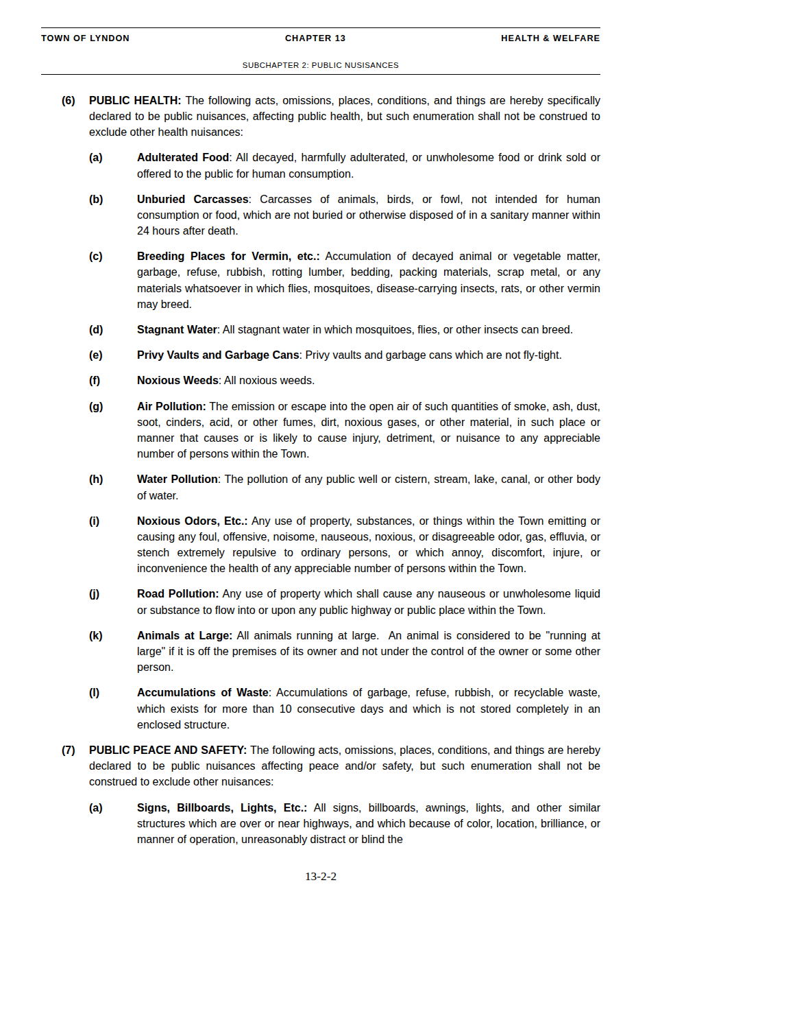TOWN OF LYNDON CHAPTER 13 HEALTH & WELFARE
SUBCHAPTER 2: PUBLIC NUSISANCES
(6)
PUBLIC HEALTH: The following acts, omissions, places, conditions, and things are hereby specifically declared to be public nuisances, affecting public health, but such enumeration shall not be construed to exclude other health nuisances:
(a)
Adulterated Food: All decayed, harmfully adulterated, or unwholesome food or drink sold or offered to the public for human consumption.
(b)
Unburied Carcasses: Carcasses of animals, birds, or fowl, not intended for human consumption or food, which are not buried or otherwise disposed of in a sanitary manner within 24 hours after death.
(c)
Breeding Places for Vermin, etc.: Accumulation of decayed animal or vegetable matter, garbage, refuse, rubbish, rotting lumber, bedding, packing materials, scrap metal, or any materials whatsoever in which flies, mosquitoes, disease-carrying insects, rats, or other vermin may breed.
(d)
Stagnant Water: All stagnant water in which mosquitoes, flies, or other insects can breed.
(e)
Privy Vaults and Garbage Cans: Privy vaults and garbage cans which are not fly-tight.
(f)
Noxious Weeds: All noxious weeds.
(g)
Air Pollution: The emission or escape into the open air of such quantities of smoke, ash, dust, soot, cinders, acid, or other fumes, dirt, noxious gases, or other material, in such place or manner that causes or is likely to cause injury, detriment, or nuisance to any appreciable number of persons within the Town.
(h)
Water Pollution: The pollution of any public well or cistern, stream, lake, canal, or other body of water.
(i)
Noxious Odors, Etc.: Any use of property, substances, or things within the Town emitting or causing any foul, offensive, noisome, nauseous, noxious, or disagreeable odor, gas, effluvia, or stench extremely repulsive to ordinary persons, or which annoy, discomfort, injure, or inconvenience the health of any appreciable number of persons within the Town.
(j)
Road Pollution: Any use of property which shall cause any nauseous or unwholesome liquid or substance to flow into or upon any public highway or public place within the Town.
(k)
Animals at Large: All animals running at large. An animal is considered to be "running at large" if it is off the premises of its owner and not under the control of the owner or some other person.
(l)
Accumulations of Waste: Accumulations of garbage, refuse, rubbish, or recyclable waste, which exists for more than 10 consecutive days and which is not stored completely in an enclosed structure.
(7)
PUBLIC PEACE AND SAFETY: The following acts, omissions, places, conditions, and things are hereby declared to be public nuisances affecting peace and/or safety, but such enumeration shall not be construed to exclude other nuisances:
(a)
Signs, Billboards, Lights, Etc.: All signs, billboards, awnings, lights, and other similar structures which are over or near highways, and which because of color, location, brilliance, or manner of operation, unreasonably distract or blind the
13-2-2